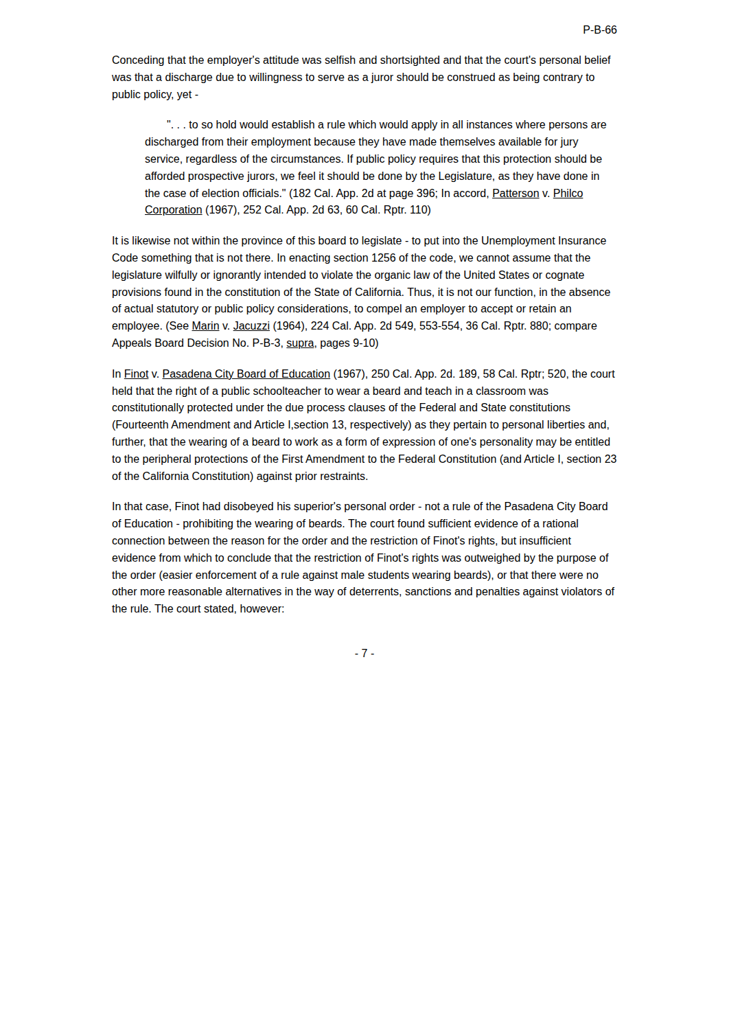P-B-66
Conceding that the employer's attitude was selfish and shortsighted and that the court's personal belief was that a discharge due to willingness to serve as a juror should be construed as being contrary to public policy, yet -
". . . to so hold would establish a rule which would apply in all instances where persons are discharged from their employment because they have made themselves available for jury service, regardless of the circumstances. If public policy requires that this protection should be afforded prospective jurors, we feel it should be done by the Legislature, as they have done in the case of election officials." (182 Cal. App. 2d at page 396; In accord, Patterson v. Philco Corporation (1967), 252 Cal. App. 2d 63, 60 Cal. Rptr. 110)
It is likewise not within the province of this board to legislate - to put into the Unemployment Insurance Code something that is not there. In enacting section 1256 of the code, we cannot assume that the legislature wilfully or ignorantly intended to violate the organic law of the United States or cognate provisions found in the constitution of the State of California. Thus, it is not our function, in the absence of actual statutory or public policy considerations, to compel an employer to accept or retain an employee. (See Marin v. Jacuzzi (1964), 224 Cal. App. 2d 549, 553-554, 36 Cal. Rptr. 880; compare Appeals Board Decision No. P-B-3, supra, pages 9-10)
In Finot v. Pasadena City Board of Education (1967), 250 Cal. App. 2d. 189, 58 Cal. Rptr; 520, the court held that the right of a public schoolteacher to wear a beard and teach in a classroom was constitutionally protected under the due process clauses of the Federal and State constitutions (Fourteenth Amendment and Article I,section 13, respectively) as they pertain to personal liberties and, further, that the wearing of a beard to work as a form of expression of one's personality may be entitled to the peripheral protections of the First Amendment to the Federal Constitution (and Article I, section 23 of the California Constitution) against prior restraints.
In that case, Finot had disobeyed his superior's personal order - not a rule of the Pasadena City Board of Education - prohibiting the wearing of beards. The court found sufficient evidence of a rational connection between the reason for the order and the restriction of Finot's rights, but insufficient evidence from which to conclude that the restriction of Finot's rights was outweighed by the purpose of the order (easier enforcement of a rule against male students wearing beards), or that there were no other more reasonable alternatives in the way of deterrents, sanctions and penalties against violators of the rule. The court stated, however:
- 7 -